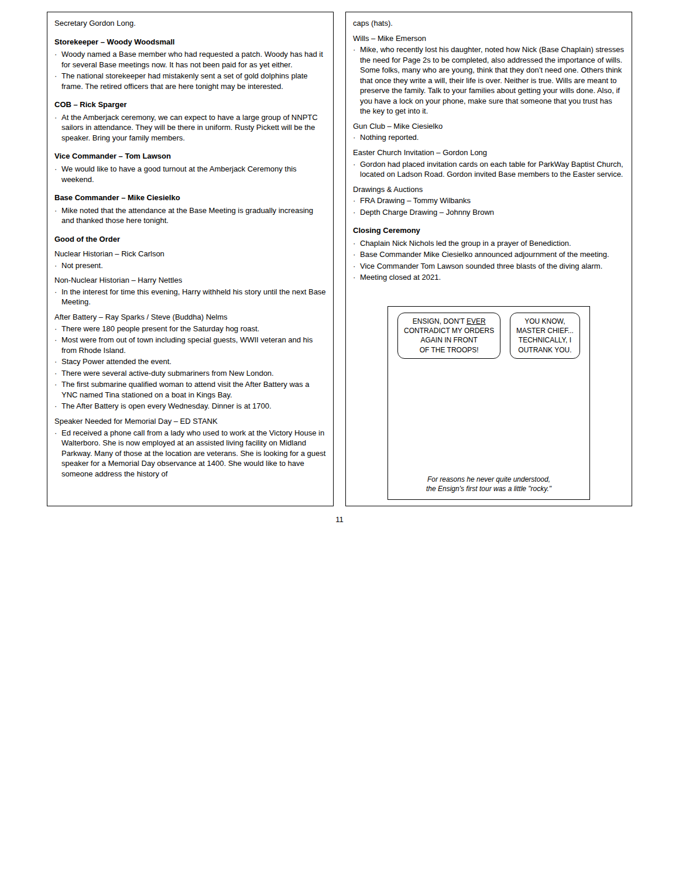Secretary Gordon Long.
Storekeeper – Woody Woodsmall
Woody named a Base member who had requested a patch. Woody has had it for several Base meetings now. It has not been paid for as yet either.
The national storekeeper had mistakenly sent a set of gold dolphins plate frame. The retired officers that are here tonight may be interested.
COB – Rick Sparger
At the Amberjack ceremony, we can expect to have a large group of NNPTC sailors in attendance. They will be there in uniform. Rusty Pickett will be the speaker. Bring your family members.
Vice Commander – Tom Lawson
We would like to have a good turnout at the Amberjack Ceremony this weekend.
Base Commander – Mike Ciesielko
Mike noted that the attendance at the Base Meeting is gradually increasing and thanked those here tonight.
Good of the Order
Nuclear Historian – Rick Carlson
Not present.
Non-Nuclear Historian – Harry Nettles
In the interest for time this evening, Harry withheld his story until the next Base Meeting.
After Battery – Ray Sparks / Steve (Buddha) Nelms
There were 180 people present for the Saturday hog roast.
Most were from out of town including special guests, WWII veteran and his from Rhode Island.
Stacy Power attended the event.
There were several active-duty submariners from New London.
The first submarine qualified woman to attend visit the After Battery was a YNC named Tina stationed on a boat in Kings Bay.
The After Battery is open every Wednesday. Dinner is at 1700.
Speaker Needed for Memorial Day – ED STANK
Ed received a phone call from a lady who used to work at the Victory House in Walterboro. She is now employed at an assisted living facility on Midland Parkway. Many of those at the location are veterans. She is looking for a guest speaker for a Memorial Day observance at 1400. She would like to have someone address the history of
caps (hats).
Wills – Mike Emerson
Mike, who recently lost his daughter, noted how Nick (Base Chaplain) stresses the need for Page 2s to be completed, also addressed the importance of wills. Some folks, many who are young, think that they don’t need one. Others think that once they write a will, their life is over. Neither is true. Wills are meant to preserve the family. Talk to your families about getting your wills done. Also, if you have a lock on your phone, make sure that someone that you trust has the key to get into it.
Gun Club – Mike Ciesielko
Nothing reported.
Easter Church Invitation – Gordon Long
Gordon had placed invitation cards on each table for ParkWay Baptist Church, located on Ladson Road. Gordon invited Base members to the Easter service.
Drawings & Auctions
FRA Drawing – Tommy Wilbanks
Depth Charge Drawing – Johnny Brown
Closing Ceremony
Chaplain Nick Nichols led the group in a prayer of Benediction.
Base Commander Mike Ciesielko announced adjournment of the meeting.
Vice Commander Tom Lawson sounded three blasts of the diving alarm.
Meeting closed at 2021.
ENSIGN, DON'T EVER
CONTRADICT MY ORDERS
AGAIN IN FRONT
OF THE TROOPS! YOU KNOW,
MASTER CHIEF...
TECHNICALLY, I
OUTRANK YOU.
For reasons he never quite understood,
the Ensign's first tour was a little "rocky."
11